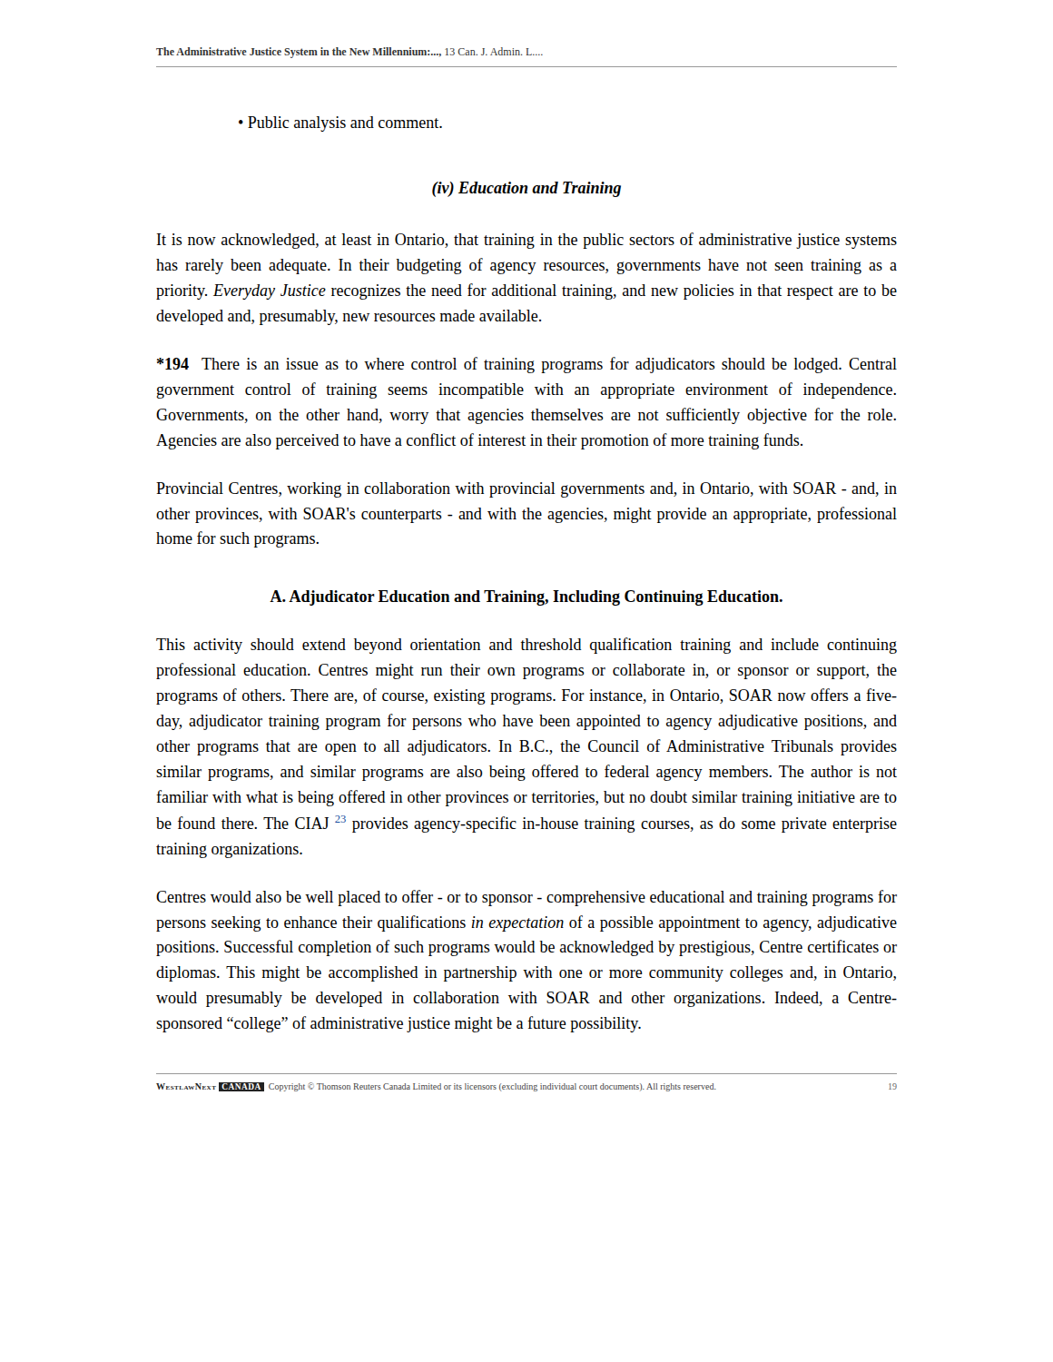The Administrative Justice System in the New Millennium:..., 13 Can. J. Admin. L....
Public analysis and comment.
(iv) Education and Training
It is now acknowledged, at least in Ontario, that training in the public sectors of administrative justice systems has rarely been adequate. In their budgeting of agency resources, governments have not seen training as a priority. Everyday Justice recognizes the need for additional training, and new policies in that respect are to be developed and, presumably, new resources made available.
*194 There is an issue as to where control of training programs for adjudicators should be lodged. Central government control of training seems incompatible with an appropriate environment of independence. Governments, on the other hand, worry that agencies themselves are not sufficiently objective for the role. Agencies are also perceived to have a conflict of interest in their promotion of more training funds.
Provincial Centres, working in collaboration with provincial governments and, in Ontario, with SOAR - and, in other provinces, with SOAR's counterparts - and with the agencies, might provide an appropriate, professional home for such programs.
A. Adjudicator Education and Training, Including Continuing Education.
This activity should extend beyond orientation and threshold qualification training and include continuing professional education. Centres might run their own programs or collaborate in, or sponsor or support, the programs of others. There are, of course, existing programs. For instance, in Ontario, SOAR now offers a five-day, adjudicator training program for persons who have been appointed to agency adjudicative positions, and other programs that are open to all adjudicators. In B.C., the Council of Administrative Tribunals provides similar programs, and similar programs are also being offered to federal agency members. The author is not familiar with what is being offered in other provinces or territories, but no doubt similar training initiative are to be found there. The CIAJ 23 provides agency-specific in-house training courses, as do some private enterprise training organizations.
Centres would also be well placed to offer - or to sponsor - comprehensive educational and training programs for persons seeking to enhance their qualifications in expectation of a possible appointment to agency, adjudicative positions. Successful completion of such programs would be acknowledged by prestigious, Centre certificates or diplomas. This might be accomplished in partnership with one or more community colleges and, in Ontario, would presumably be developed in collaboration with SOAR and other organizations. Indeed, a Centre-sponsored “college” of administrative justice might be a future possibility.
WestlawNext CANADA Copyright © Thomson Reuters Canada Limited or its licensors (excluding individual court documents). All rights reserved.
19